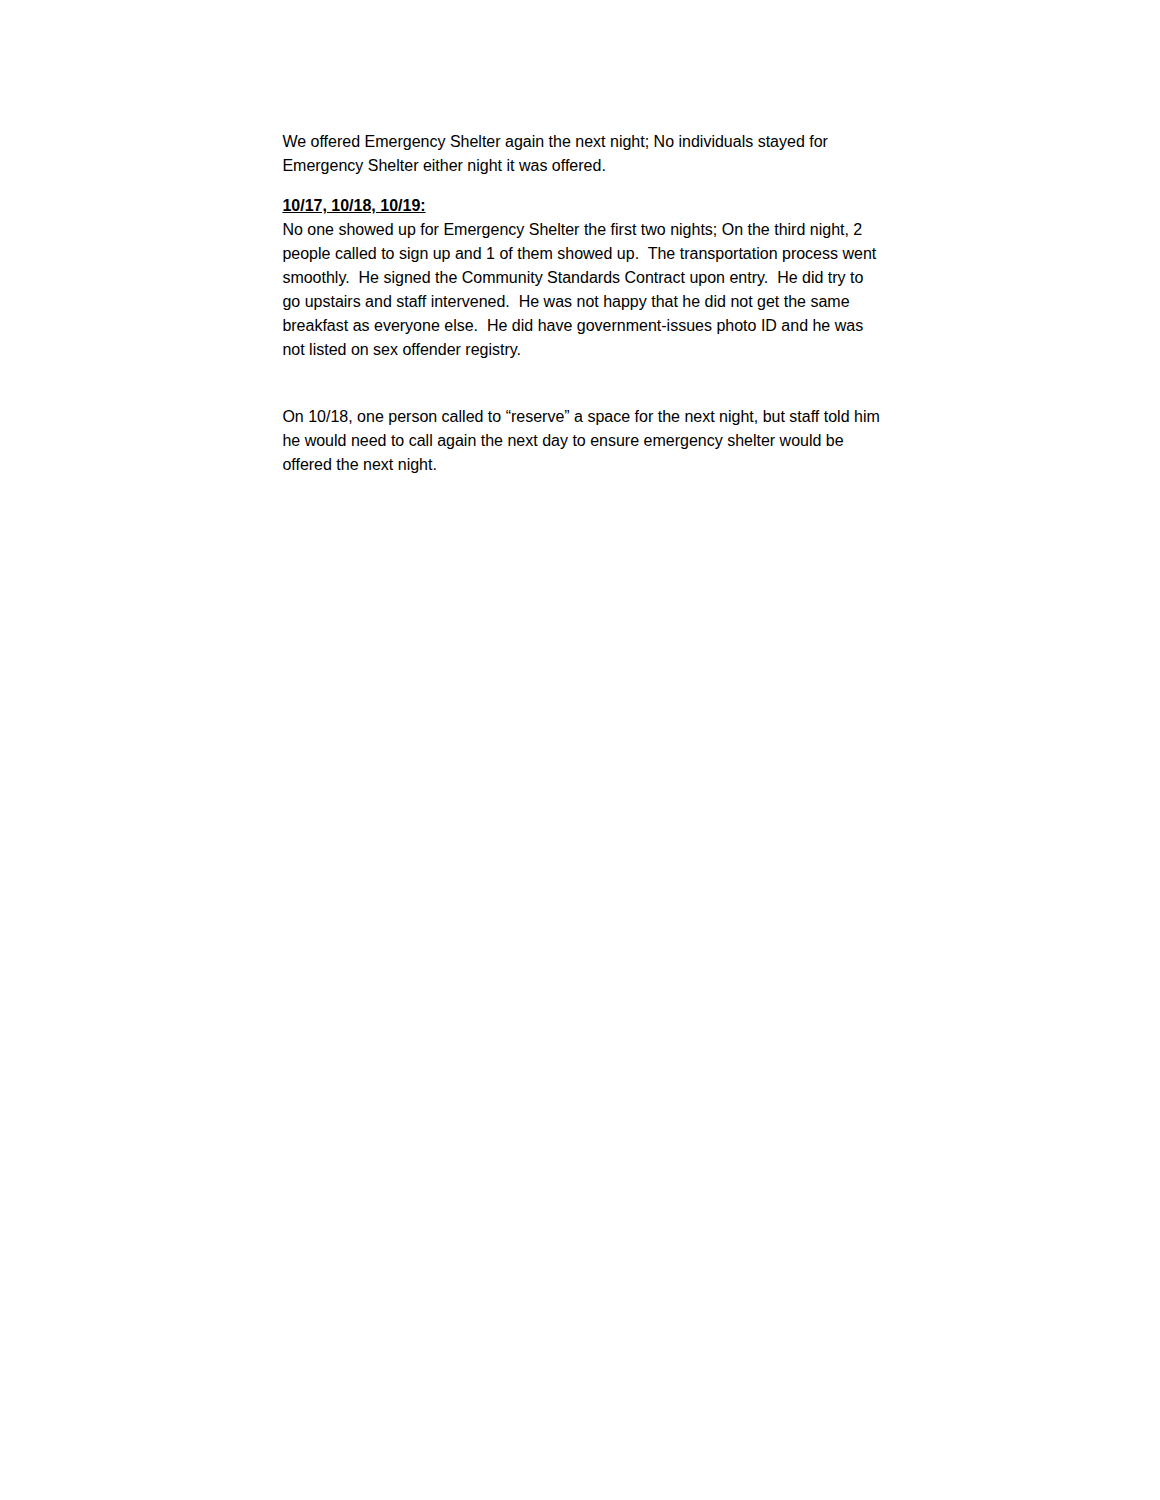We offered Emergency Shelter again the next night; No individuals stayed for Emergency Shelter either night it was offered.
10/17, 10/18, 10/19:
No one showed up for Emergency Shelter the first two nights; On the third night, 2 people called to sign up and 1 of them showed up. The transportation process went smoothly. He signed the Community Standards Contract upon entry. He did try to go upstairs and staff intervened. He was not happy that he did not get the same breakfast as everyone else. He did have government-issues photo ID and he was not listed on sex offender registry.
On 10/18, one person called to “reserve” a space for the next night, but staff told him he would need to call again the next day to ensure emergency shelter would be offered the next night.